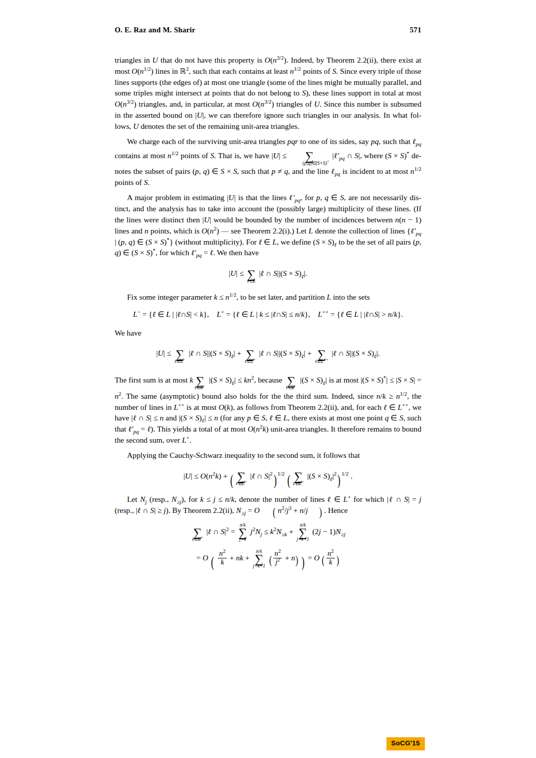O. E. Raz and M. Sharir 571
triangles in U that do not have this property is O(n3/2). Indeed, by Theorem 2.2(ii), there exist at most O(n1/2) lines in ℝ2, such that each contains at least n1/2 points of S. Since every triple of those lines supports (the edges of) at most one triangle (some of the lines might be mutually parallel, and some triples might intersect at points that do not belong to S), these lines support in total at most O(n3/2) triangles, and, in particular, at most O(n3/2) triangles of U. Since this number is subsumed in the asserted bound on |U|, we can therefore ignore such triangles in our analysis. In what follows, U denotes the set of the remaining unit-area triangles.
We charge each of the surviving unit-area triangles pqr to one of its sides, say pq, such that ℓpq contains at most n1/2 points of S. That is, we have |U| ≤ ∑(p,q)∈(S×S)* |ℓ′pq ∩ S|, where (S × S)* denotes the subset of pairs (p, q) ∈ S × S, such that p ≠ q, and the line ℓpq is incident to at most n1/2 points of S.
A major problem in estimating |U| is that the lines ℓ′pq, for p, q ∈ S, are not necessarily distinct, and the analysis has to take into account the (possibly large) multiplicity of these lines. (If the lines were distinct then |U| would be bounded by the number of incidences between n(n − 1) lines and n points, which is O(n2) — see Theorem 2.2(i).) Let L denote the collection of lines {ℓ′pq | (p, q) ∈ (S × S)*} (without multiplicity). For ℓ ∈ L, we define (S × S)ℓ to be the set of all pairs (p, q) ∈ (S × S)*, for which ℓ′pq = ℓ. We then have
|U| ≤ ∑ℓ∈L |ℓ ∩ S||(S × S)ℓ|.
Fix some integer parameter k ≤ n1/2, to be set later, and partition L into the sets
L− = {ℓ ∈ L | |ℓ∩S| < k}, L+ = {ℓ ∈ L | k ≤ |ℓ∩S| ≤ n/k}, L++ = {ℓ ∈ L | |ℓ∩S| > n/k}.
We have
|U| ≤ ∑ℓ∈L− |ℓ ∩ S||(S × S)ℓ| + ∑ℓ∈L+ |ℓ ∩ S||(S × S)ℓ| + ∑ℓ∈L++ |ℓ ∩ S||(S × S)ℓ|.
The first sum is at most k ∑ℓ∈L− |(S × S)ℓ| ≤ kn2, because ∑ℓ∈L− |(S × S)ℓ| is at most |(S × S)*| ≤ |S × S| = n2. The same (asymptotic) bound also holds for the the third sum. Indeed, since n/k ≥ n1/2, the number of lines in L++ is at most O(k), as follows from Theorem 2.2(ii), and, for each ℓ ∈ L++, we have |ℓ ∩ S| ≤ n and |(S × S)ℓ| ≤ n (for any p ∈ S, ℓ ∈ L, there exists at most one point q ∈ S, such that ℓ′pq = ℓ). This yields a total of at most O(n2k) unit-area triangles. It therefore remains to bound the second sum, over L+.
Applying the Cauchy-Schwarz inequality to the second sum, it follows that
|U| ≤ O(n2k) + ( ∑ℓ∈L+ |ℓ ∩ S|2)1/2 ( ∑ℓ∈L+ |(S × S)ℓ|2)1/2 .
Let Nj (resp., N≥j), for k ≤ j ≤ n/k, denote the number of lines ℓ ∈ L+ for which |ℓ ∩ S| = j (resp., |ℓ ∩ S| ≥ j). By Theorem 2.2(ii), N≥j = O (n2/j3 + n/j). Hence
∑ℓ∈L+ |ℓ ∩ S|2 = n/k∑j=k j2Nj ≤ k2N≥k + n/k∑j=k+1 (2j − 1)N≥j
= O ( n2 k + nk + n/k∑j=k+1 (n2 j2 + n) ) = O (n2 k)
SoCG'15